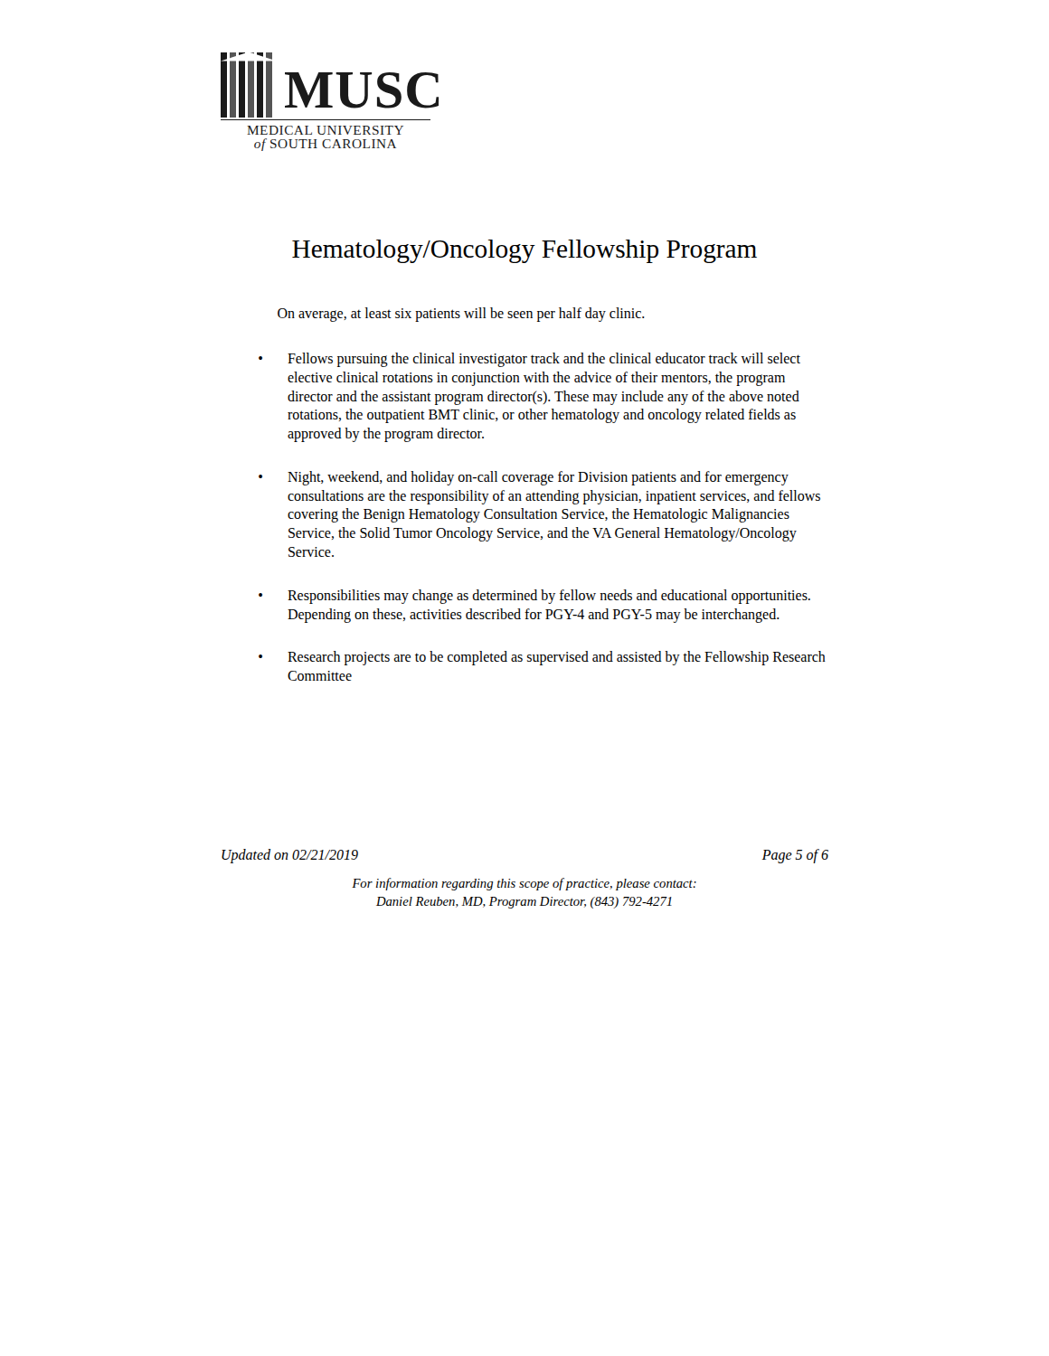MUSC
MEDICAL UNIVERSITY
of SOUTH CAROLINA
Hematology/Oncology Fellowship Program
On average, at least six patients will be seen per half day clinic.
Fellows pursuing the clinical investigator track and the clinical educator track will select elective clinical rotations in conjunction with the advice of their mentors, the program director and the assistant program director(s). These may include any of the above noted rotations, the outpatient BMT clinic, or other hematology and oncology related fields as approved by the program director.
Night, weekend, and holiday on-call coverage for Division patients and for emergency consultations are the responsibility of an attending physician, inpatient services, and fellows covering the Benign Hematology Consultation Service, the Hematologic Malignancies Service, the Solid Tumor Oncology Service, and the VA General Hematology/Oncology Service.
Responsibilities may change as determined by fellow needs and educational opportunities. Depending on these, activities described for PGY-4 and PGY-5 may be interchanged.
Research projects are to be completed as supervised and assisted by the Fellowship Research Committee
Updated on 02/21/2019 Page 5 of 6
For information regarding this scope of practice, please contact:
Daniel Reuben, MD, Program Director, (843) 792-4271